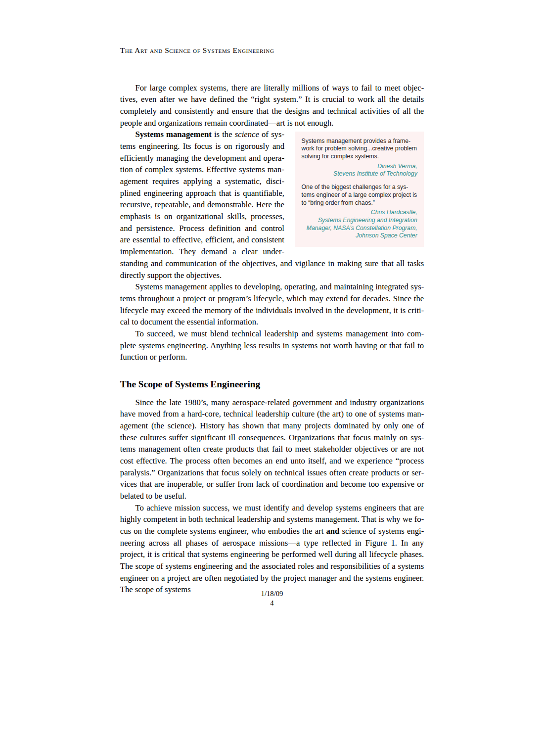The Art and Science of Systems Engineering
For large complex systems, there are literally millions of ways to fail to meet objectives, even after we have defined the “right system.” It is crucial to work all the details completely and consistently and ensure that the designs and technical activities of all the people and organizations remain coordinated—art is not enough.
Systems management provides a framework for problem solving...creative problem solving for complex systems.
Dinesh Verma,
Stevens Institute of Technology
One of the biggest challenges for a systems engineer of a large complex project is to “bring order from chaos.”
Chris Hardcastle,
Systems Engineering and Integration Manager, NASA’s Constellation Program,
Johnson Space Center
Systems management is the science of systems engineering. Its focus is on rigorously and efficiently managing the development and operation of complex systems. Effective systems management requires applying a systematic, disciplined engineering approach that is quantifiable, recursive, repeatable, and demonstrable. Here the emphasis is on organizational skills, processes, and persistence. Process definition and control are essential to effective, efficient, and consistent implementation. They demand a clear understanding and communication of the objectives, and vigilance in making sure that all tasks directly support the objectives.
Systems management applies to developing, operating, and maintaining integrated systems throughout a project or program’s lifecycle, which may extend for decades. Since the lifecycle may exceed the memory of the individuals involved in the development, it is critical to document the essential information.
To succeed, we must blend technical leadership and systems management into complete systems engineering. Anything less results in systems not worth having or that fail to function or perform.
The Scope of Systems Engineering
Since the late 1980’s, many aerospace-related government and industry organizations have moved from a hard-core, technical leadership culture (the art) to one of systems management (the science). History has shown that many projects dominated by only one of these cultures suffer significant ill consequences. Organizations that focus mainly on systems management often create products that fail to meet stakeholder objectives or are not cost effective. The process often becomes an end unto itself, and we experience “process paralysis.” Organizations that focus solely on technical issues often create products or services that are inoperable, or suffer from lack of coordination and become too expensive or belated to be useful.
To achieve mission success, we must identify and develop systems engineers that are highly competent in both technical leadership and systems management. That is why we focus on the complete systems engineer, who embodies the art and science of systems engineering across all phases of aerospace missions—a type reflected in Figure 1. In any project, it is critical that systems engineering be performed well during all lifecycle phases. The scope of systems engineering and the associated roles and responsibilities of a systems engineer on a project are often negotiated by the project manager and the systems engineer. The scope of systems
1/18/09
4